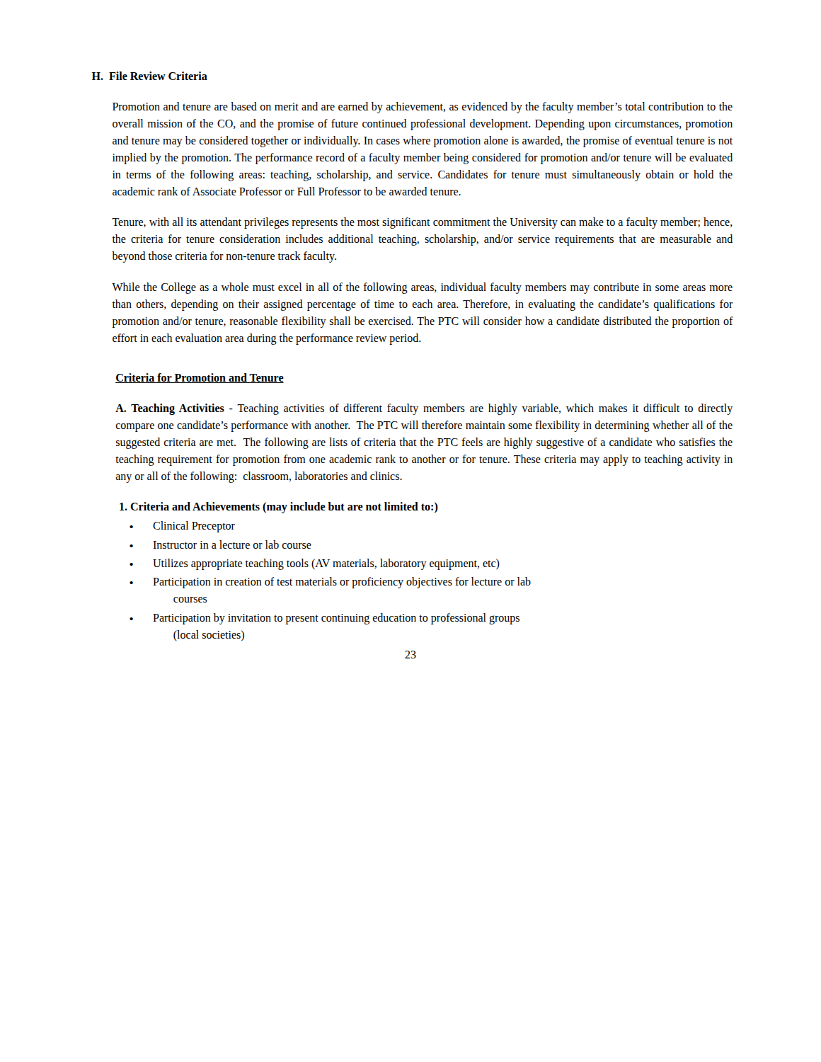H. File Review Criteria
Promotion and tenure are based on merit and are earned by achievement, as evidenced by the faculty member’s total contribution to the overall mission of the CO, and the promise of future continued professional development. Depending upon circumstances, promotion and tenure may be considered together or individually. In cases where promotion alone is awarded, the promise of eventual tenure is not implied by the promotion. The performance record of a faculty member being considered for promotion and/or tenure will be evaluated in terms of the following areas: teaching, scholarship, and service. Candidates for tenure must simultaneously obtain or hold the academic rank of Associate Professor or Full Professor to be awarded tenure.
Tenure, with all its attendant privileges represents the most significant commitment the University can make to a faculty member; hence, the criteria for tenure consideration includes additional teaching, scholarship, and/or service requirements that are measurable and beyond those criteria for non-tenure track faculty.
While the College as a whole must excel in all of the following areas, individual faculty members may contribute in some areas more than others, depending on their assigned percentage of time to each area. Therefore, in evaluating the candidate’s qualifications for promotion and/or tenure, reasonable flexibility shall be exercised. The PTC will consider how a candidate distributed the proportion of effort in each evaluation area during the performance review period.
Criteria for Promotion and Tenure
A. Teaching Activities - Teaching activities of different faculty members are highly variable, which makes it difficult to directly compare one candidate’s performance with another. The PTC will therefore maintain some flexibility in determining whether all of the suggested criteria are met. The following are lists of criteria that the PTC feels are highly suggestive of a candidate who satisfies the teaching requirement for promotion from one academic rank to another or for tenure. These criteria may apply to teaching activity in any or all of the following: classroom, laboratories and clinics.
1. Criteria and Achievements (may include but are not limited to:)
Clinical Preceptor
Instructor in a lecture or lab course
Utilizes appropriate teaching tools (AV materials, laboratory equipment, etc)
Participation in creation of test materials or proficiency objectives for lecture or lab courses
Participation by invitation to present continuing education to professional groups (local societies)
23